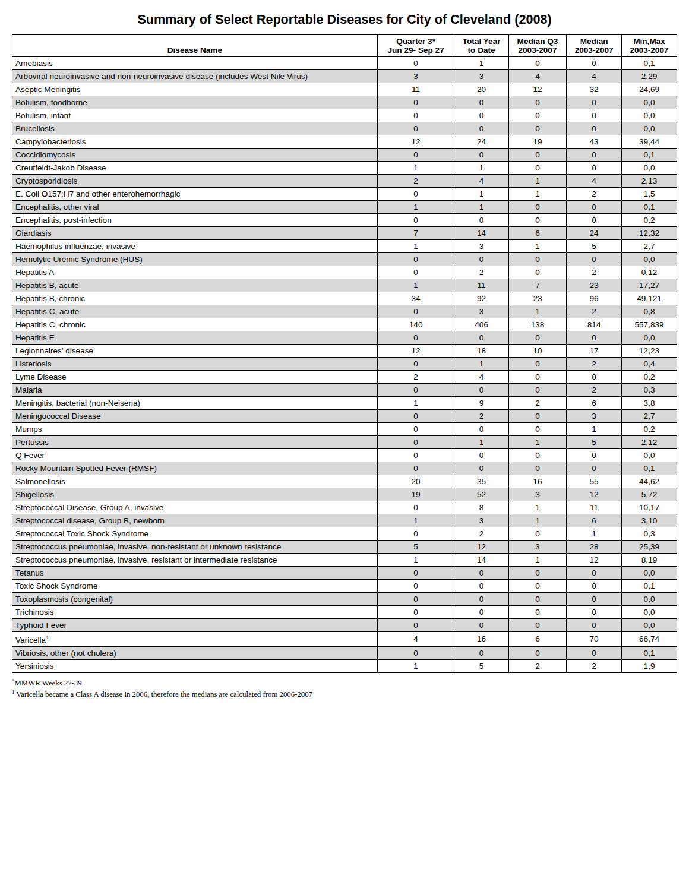Summary of Select Reportable Diseases for City of Cleveland (2008)
| Disease Name | Quarter 3* Jun 29- Sep 27 | Total Year to Date | Median Q3 2003-2007 | Median 2003-2007 | Min,Max 2003-2007 |
| --- | --- | --- | --- | --- | --- |
| Amebiasis | 0 | 1 | 0 | 0 | 0,1 |
| Arboviral neuroinvasive and non-neuroinvasive disease (includes West Nile Virus) | 3 | 3 | 4 | 4 | 2,29 |
| Aseptic Meningitis | 11 | 20 | 12 | 32 | 24,69 |
| Botulism, foodborne | 0 | 0 | 0 | 0 | 0,0 |
| Botulism, infant | 0 | 0 | 0 | 0 | 0,0 |
| Brucellosis | 0 | 0 | 0 | 0 | 0,0 |
| Campylobacteriosis | 12 | 24 | 19 | 43 | 39,44 |
| Coccidiomycosis | 0 | 0 | 0 | 0 | 0,1 |
| Creutfeldt-Jakob Disease | 1 | 1 | 0 | 0 | 0,0 |
| Cryptosporidiosis | 2 | 4 | 1 | 4 | 2,13 |
| E. Coli O157:H7 and other enterohemorrhagic | 0 | 1 | 1 | 2 | 1,5 |
| Encephalitis, other viral | 1 | 1 | 0 | 0 | 0,1 |
| Encephalitis, post-infection | 0 | 0 | 0 | 0 | 0,2 |
| Giardiasis | 7 | 14 | 6 | 24 | 12,32 |
| Haemophilus influenzae, invasive | 1 | 3 | 1 | 5 | 2,7 |
| Hemolytic Uremic Syndrome (HUS) | 0 | 0 | 0 | 0 | 0,0 |
| Hepatitis A | 0 | 2 | 0 | 2 | 0,12 |
| Hepatitis B, acute | 1 | 11 | 7 | 23 | 17,27 |
| Hepatitis B, chronic | 34 | 92 | 23 | 96 | 49,121 |
| Hepatitis C, acute | 0 | 3 | 1 | 2 | 0,8 |
| Hepatitis C, chronic | 140 | 406 | 138 | 814 | 557,839 |
| Hepatitis E | 0 | 0 | 0 | 0 | 0,0 |
| Legionnaires' disease | 12 | 18 | 10 | 17 | 12,23 |
| Listeriosis | 0 | 1 | 0 | 2 | 0,4 |
| Lyme Disease | 2 | 4 | 0 | 0 | 0,2 |
| Malaria | 0 | 0 | 0 | 2 | 0,3 |
| Meningitis, bacterial (non-Neiseria) | 1 | 9 | 2 | 6 | 3,8 |
| Meningococcal Disease | 0 | 2 | 0 | 3 | 2,7 |
| Mumps | 0 | 0 | 0 | 1 | 0,2 |
| Pertussis | 0 | 1 | 1 | 5 | 2,12 |
| Q Fever | 0 | 0 | 0 | 0 | 0,0 |
| Rocky Mountain Spotted Fever (RMSF) | 0 | 0 | 0 | 0 | 0,1 |
| Salmonellosis | 20 | 35 | 16 | 55 | 44,62 |
| Shigellosis | 19 | 52 | 3 | 12 | 5,72 |
| Streptococcal Disease, Group A, invasive | 0 | 8 | 1 | 11 | 10,17 |
| Streptococcal disease, Group B, newborn | 1 | 3 | 1 | 6 | 3,10 |
| Streptococcal Toxic Shock Syndrome | 0 | 2 | 0 | 1 | 0,3 |
| Streptococcus pneumoniae, invasive, non-resistant or unknown resistance | 5 | 12 | 3 | 28 | 25,39 |
| Streptococcus pneumoniae, invasive, resistant or intermediate resistance | 1 | 14 | 1 | 12 | 8,19 |
| Tetanus | 0 | 0 | 0 | 0 | 0,0 |
| Toxic Shock Syndrome | 0 | 0 | 0 | 0 | 0,1 |
| Toxoplasmosis (congenital) | 0 | 0 | 0 | 0 | 0,0 |
| Trichinosis | 0 | 0 | 0 | 0 | 0,0 |
| Typhoid Fever | 0 | 0 | 0 | 0 | 0,0 |
| Varicella 1 | 4 | 16 | 6 | 70 | 66,74 |
| Vibriosis, other (not cholera) | 0 | 0 | 0 | 0 | 0,1 |
| Yersiniosis | 1 | 5 | 2 | 2 | 1,9 |
*MMWR Weeks 27-39
1 Varicella became a Class A disease in 2006, therefore the medians are calculated from 2006-2007